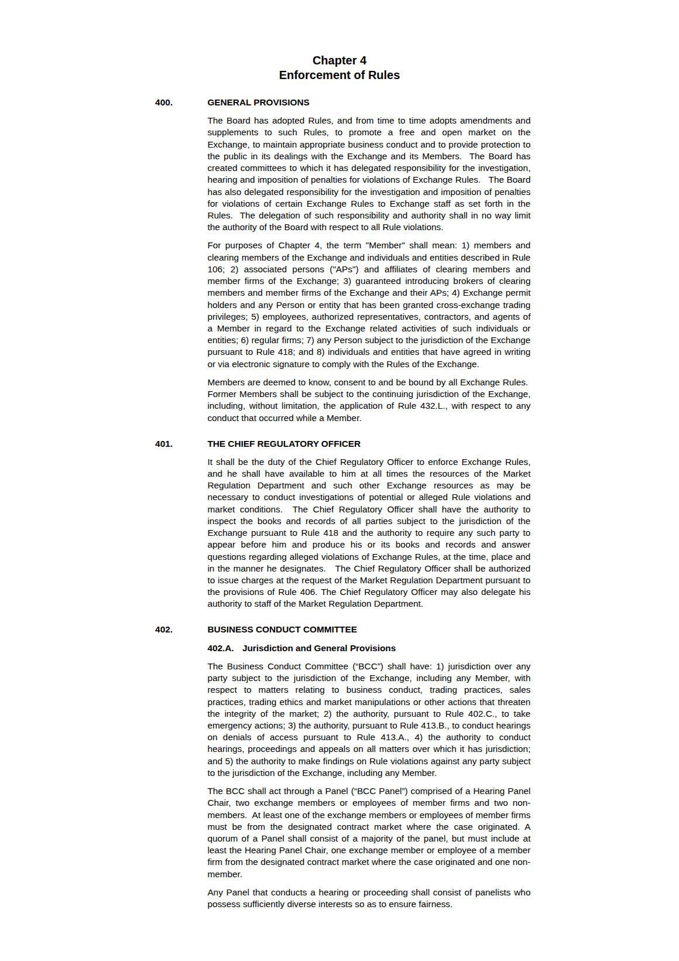Chapter 4Enforcement of Rules
400.
GENERAL PROVISIONS
The Board has adopted Rules, and from time to time adopts amendments and supplements to such Rules, to promote a free and open market on the Exchange, to maintain appropriate business conduct and to provide protection to the public in its dealings with the Exchange and its Members. The Board has created committees to which it has delegated responsibility for the investigation, hearing and imposition of penalties for violations of Exchange Rules. The Board has also delegated responsibility for the investigation and imposition of penalties for violations of certain Exchange Rules to Exchange staff as set forth in the Rules. The delegation of such responsibility and authority shall in no way limit the authority of the Board with respect to all Rule violations.
For purposes of Chapter 4, the term "Member" shall mean: 1) members and clearing members of the Exchange and individuals and entities described in Rule 106; 2) associated persons ("APs") and affiliates of clearing members and member firms of the Exchange; 3) guaranteed introducing brokers of clearing members and member firms of the Exchange and their APs; 4) Exchange permit holders and any Person or entity that has been granted cross-exchange trading privileges; 5) employees, authorized representatives, contractors, and agents of a Member in regard to the Exchange related activities of such individuals or entities; 6) regular firms; 7) any Person subject to the jurisdiction of the Exchange pursuant to Rule 418; and 8) individuals and entities that have agreed in writing or via electronic signature to comply with the Rules of the Exchange.
Members are deemed to know, consent to and be bound by all Exchange Rules. Former Members shall be subject to the continuing jurisdiction of the Exchange, including, without limitation, the application of Rule 432.L., with respect to any conduct that occurred while a Member.
401.
THE CHIEF REGULATORY OFFICER
It shall be the duty of the Chief Regulatory Officer to enforce Exchange Rules, and he shall have available to him at all times the resources of the Market Regulation Department and such other Exchange resources as may be necessary to conduct investigations of potential or alleged Rule violations and market conditions. The Chief Regulatory Officer shall have the authority to inspect the books and records of all parties subject to the jurisdiction of the Exchange pursuant to Rule 418 and the authority to require any such party to appear before him and produce his or its books and records and answer questions regarding alleged violations of Exchange Rules, at the time, place and in the manner he designates. The Chief Regulatory Officer shall be authorized to issue charges at the request of the Market Regulation Department pursuant to the provisions of Rule 406. The Chief Regulatory Officer may also delegate his authority to staff of the Market Regulation Department.
402.
BUSINESS CONDUCT COMMITTEE
402.A. Jurisdiction and General Provisions
The Business Conduct Committee (“BCC”) shall have: 1) jurisdiction over any party subject to the jurisdiction of the Exchange, including any Member, with respect to matters relating to business conduct, trading practices, sales practices, trading ethics and market manipulations or other actions that threaten the integrity of the market; 2) the authority, pursuant to Rule 402.C., to take emergency actions; 3) the authority, pursuant to Rule 413.B., to conduct hearings on denials of access pursuant to Rule 413.A., 4) the authority to conduct hearings, proceedings and appeals on all matters over which it has jurisdiction; and 5) the authority to make findings on Rule violations against any party subject to the jurisdiction of the Exchange, including any Member.
The BCC shall act through a Panel (“BCC Panel”) comprised of a Hearing Panel Chair, two exchange members or employees of member firms and two non-members. At least one of the exchange members or employees of member firms must be from the designated contract market where the case originated. A quorum of a Panel shall consist of a majority of the panel, but must include at least the Hearing Panel Chair, one exchange member or employee of a member firm from the designated contract market where the case originated and one non-member.
Any Panel that conducts a hearing or proceeding shall consist of panelists who possess sufficiently diverse interests so as to ensure fairness.